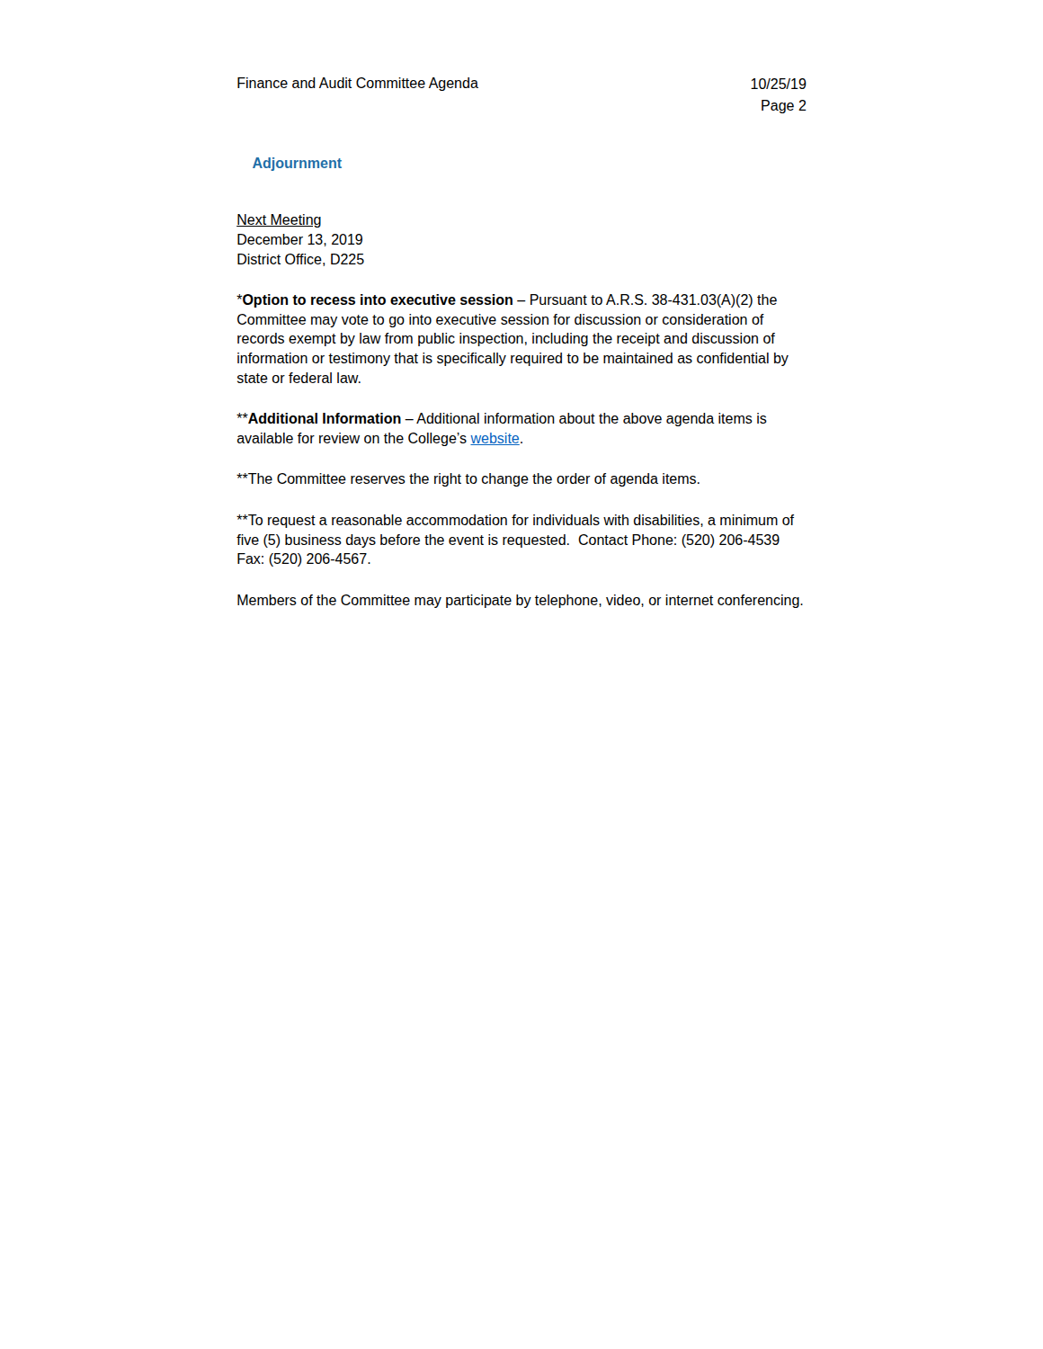Finance and Audit Committee Agenda
10/25/19
Page 2
Adjournment
Next Meeting
December 13, 2019
District Office, D225
*Option to recess into executive session – Pursuant to A.R.S. 38-431.03(A)(2) the Committee may vote to go into executive session for discussion or consideration of records exempt by law from public inspection, including the receipt and discussion of information or testimony that is specifically required to be maintained as confidential by state or federal law.
**Additional Information – Additional information about the above agenda items is available for review on the College’s website.
**The Committee reserves the right to change the order of agenda items.
**To request a reasonable accommodation for individuals with disabilities, a minimum of five (5) business days before the event is requested. Contact Phone: (520) 206-4539 Fax: (520) 206-4567.
Members of the Committee may participate by telephone, video, or internet conferencing.